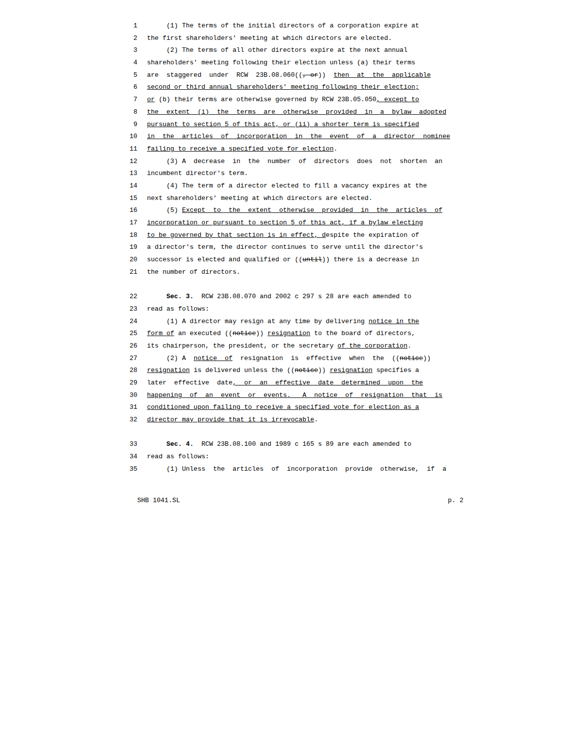1 (1) The terms of the initial directors of a corporation expire at
2 the first shareholders' meeting at which directors are elected.
3 (2) The terms of all other directors expire at the next annual
4 shareholders' meeting following their election unless (a) their terms
5 are staggered under RCW 23B.08.060((, or)) then at the applicable
6 second or third annual shareholders' meeting following their election;
7 or (b) their terms are otherwise governed by RCW 23B.05.050, except to
8 the extent (i) the terms are otherwise provided in a bylaw adopted
9 pursuant to section 5 of this act, or (ii) a shorter term is specified
10 in the articles of incorporation in the event of a director nominee
11 failing to receive a specified vote for election.
12 (3) A decrease in the number of directors does not shorten an
13 incumbent director's term.
14 (4) The term of a director elected to fill a vacancy expires at the
15 next shareholders' meeting at which directors are elected.
16 (5) Except to the extent otherwise provided in the articles of
17 incorporation or pursuant to section 5 of this act, if a bylaw electing
18 to be governed by that section is in effect, despite the expiration of
19 a director's term, the director continues to serve until the director's
20 successor is elected and qualified or ((until)) there is a decrease in
21 the number of directors.
22 Sec. 3. RCW 23B.08.070 and 2002 c 297 s 28 are each amended to
23 read as follows:
24 (1) A director may resign at any time by delivering notice in the
25 form of an executed ((notice)) resignation to the board of directors,
26 its chairperson, the president, or the secretary of the corporation.
27 (2) A notice of resignation is effective when the ((notice))
28 resignation is delivered unless the ((notice)) resignation specifies a
29 later effective date, or an effective date determined upon the
30 happening of an event or events. A notice of resignation that is
31 conditioned upon failing to receive a specified vote for election as a
32 director may provide that it is irrevocable.
33 Sec. 4. RCW 23B.08.100 and 1989 c 165 s 89 are each amended to
34 read as follows:
35 (1) Unless the articles of incorporation provide otherwise, if a
SHB 1041.SL p. 2